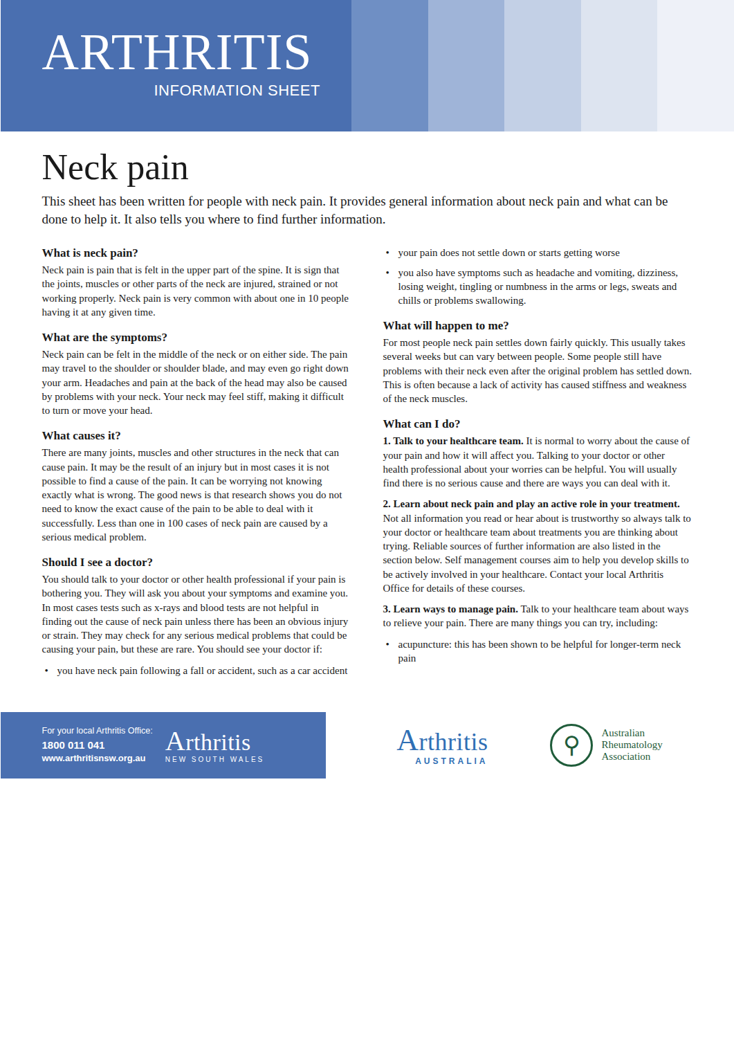ARTHRITIS
INFORMATION SHEET
Neck pain
This sheet has been written for people with neck pain. It provides general information about neck pain and what can be done to help it. It also tells you where to find further information.
What is neck pain?
Neck pain is pain that is felt in the upper part of the spine. It is sign that the joints, muscles or other parts of the neck are injured, strained or not working properly. Neck pain is very common with about one in 10 people having it at any given time.
What are the symptoms?
Neck pain can be felt in the middle of the neck or on either side. The pain may travel to the shoulder or shoulder blade, and may even go right down your arm. Headaches and pain at the back of the head may also be caused by problems with your neck. Your neck may feel stiff, making it difficult to turn or move your head.
What causes it?
There are many joints, muscles and other structures in the neck that can cause pain. It may be the result of an injury but in most cases it is not possible to find a cause of the pain. It can be worrying not knowing exactly what is wrong. The good news is that research shows you do not need to know the exact cause of the pain to be able to deal with it successfully. Less than one in 100 cases of neck pain are caused by a serious medical problem.
Should I see a doctor?
You should talk to your doctor or other health professional if your pain is bothering you. They will ask you about your symptoms and examine you. In most cases tests such as x-rays and blood tests are not helpful in finding out the cause of neck pain unless there has been an obvious injury or strain. They may check for any serious medical problems that could be causing your pain, but these are rare. You should see your doctor if:
you have neck pain following a fall or accident, such as a car accident
your pain does not settle down or starts getting worse
you also have symptoms such as headache and vomiting, dizziness, losing weight, tingling or numbness in the arms or legs, sweats and chills or problems swallowing.
What will happen to me?
For most people neck pain settles down fairly quickly. This usually takes several weeks but can vary between people. Some people still have problems with their neck even after the original problem has settled down. This is often because a lack of activity has caused stiffness and weakness of the neck muscles.
What can I do?
1. Talk to your healthcare team. It is normal to worry about the cause of your pain and how it will affect you. Talking to your doctor or other health professional about your worries can be helpful. You will usually find there is no serious cause and there are ways you can deal with it.
2. Learn about neck pain and play an active role in your treatment. Not all information you read or hear about is trustworthy so always talk to your doctor or healthcare team about treatments you are thinking about trying. Reliable sources of further information are also listed in the section below. Self management courses aim to help you develop skills to be actively involved in your healthcare. Contact your local Arthritis Office for details of these courses.
3. Learn ways to manage pain. Talk to your healthcare team about ways to relieve your pain. There are many things you can try, including:
acupuncture: this has been shown to be helpful for longer-term neck pain
For your local Arthritis Office:
1800 011 041
www.arthritisnsw.org.au
Arthritis NEW SOUTH WALES
Arthritis AUSTRALIA
⚲
Australian
Rheumatology
Association